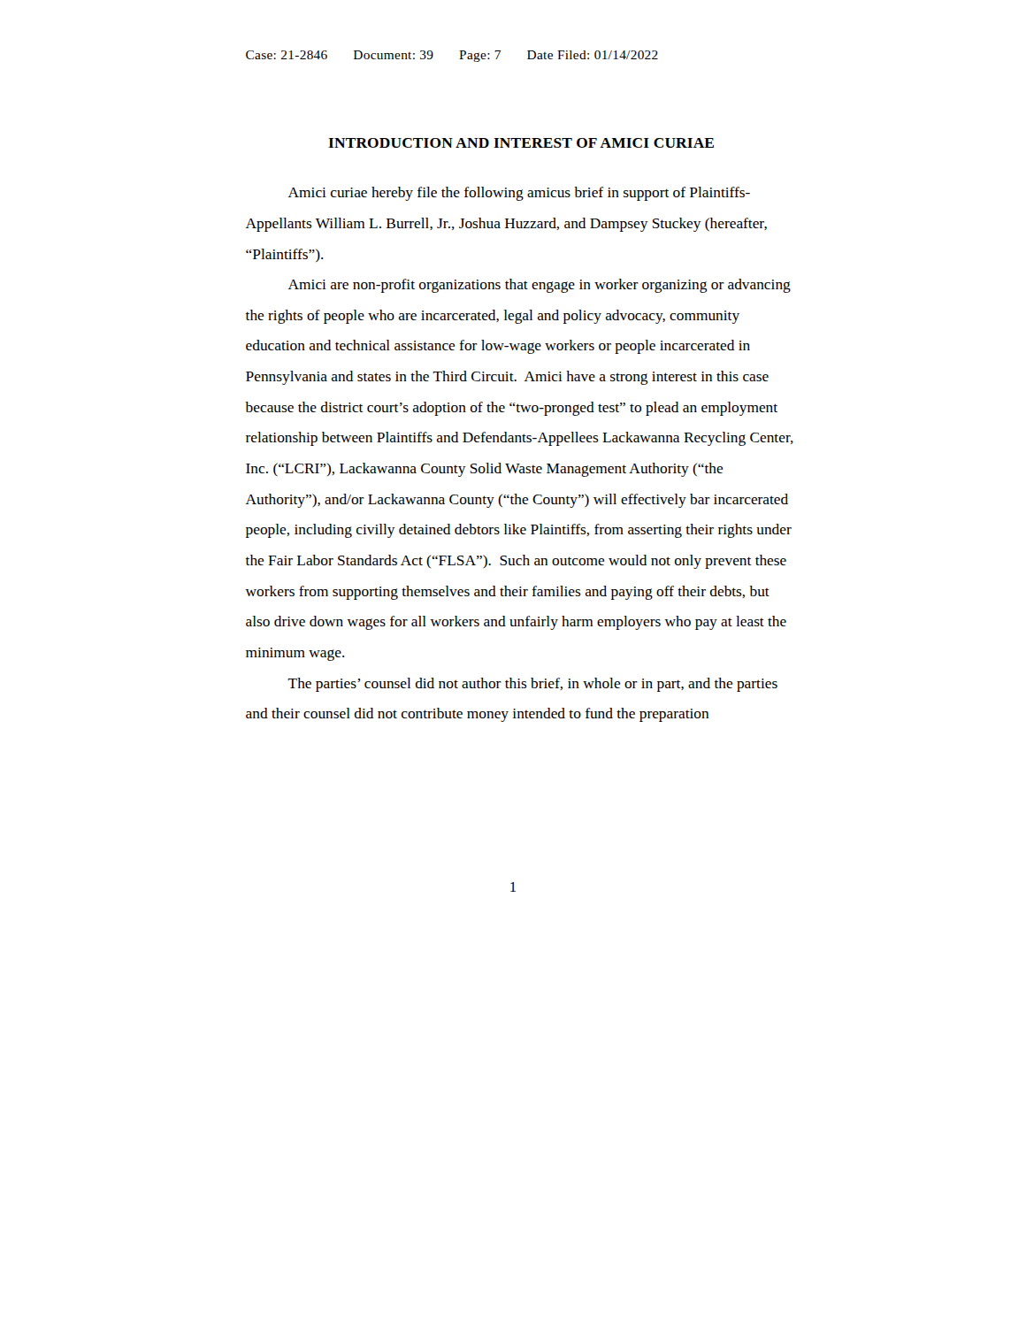Case: 21-2846 Document: 39 Page: 7 Date Filed: 01/14/2022
INTRODUCTION AND INTEREST OF AMICI CURIAE
Amici curiae hereby file the following amicus brief in support of Plaintiffs-Appellants William L. Burrell, Jr., Joshua Huzzard, and Dampsey Stuckey (hereafter, “Plaintiffs”).
Amici are non-profit organizations that engage in worker organizing or advancing the rights of people who are incarcerated, legal and policy advocacy, community education and technical assistance for low-wage workers or people incarcerated in Pennsylvania and states in the Third Circuit. Amici have a strong interest in this case because the district court’s adoption of the “two-pronged test” to plead an employment relationship between Plaintiffs and Defendants-Appellees Lackawanna Recycling Center, Inc. (“LCRI”), Lackawanna County Solid Waste Management Authority (“the Authority”), and/or Lackawanna County (“the County”) will effectively bar incarcerated people, including civilly detained debtors like Plaintiffs, from asserting their rights under the Fair Labor Standards Act (“FLSA”). Such an outcome would not only prevent these workers from supporting themselves and their families and paying off their debts, but also drive down wages for all workers and unfairly harm employers who pay at least the minimum wage.
The parties’ counsel did not author this brief, in whole or in part, and the parties and their counsel did not contribute money intended to fund the preparation
1